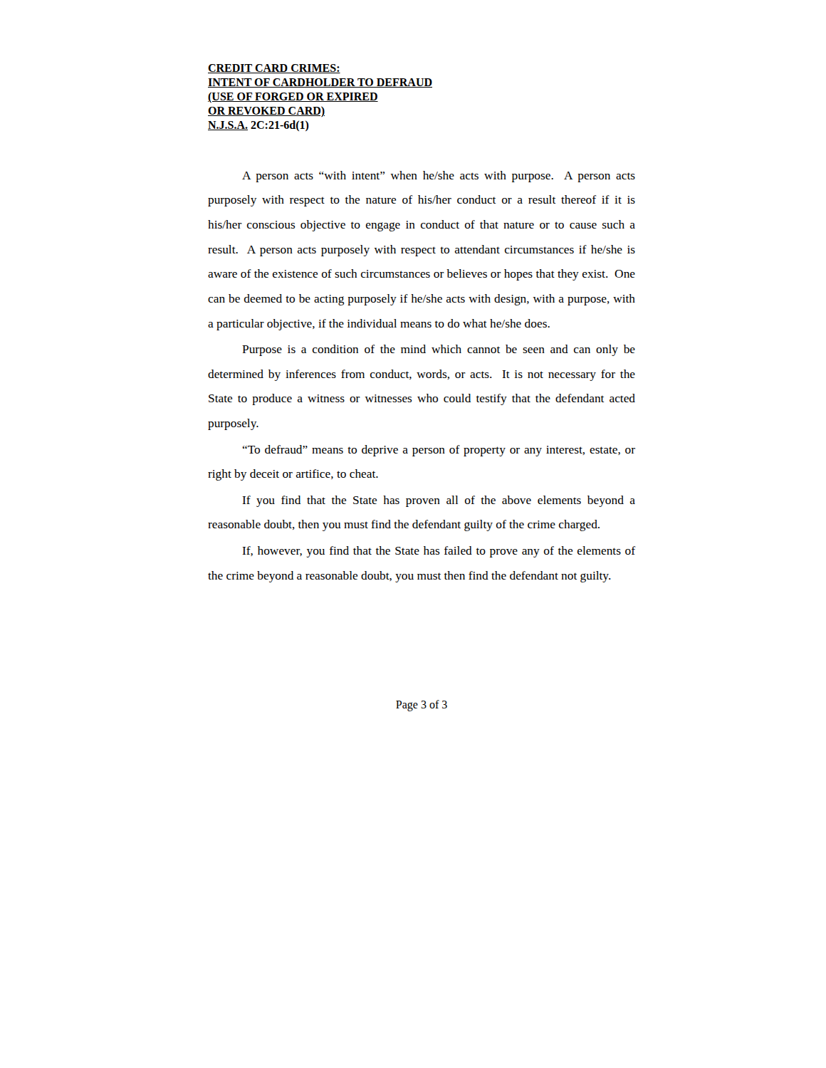CREDIT CARD CRIMES: INTENT OF CARDHOLDER TO DEFRAUD (USE OF FORGED OR EXPIRED OR REVOKED CARD) N.J.S.A. 2C:21-6d(1)
A person acts “with intent” when he/she acts with purpose. A person acts purposely with respect to the nature of his/her conduct or a result thereof if it is his/her conscious objective to engage in conduct of that nature or to cause such a result. A person acts purposely with respect to attendant circumstances if he/she is aware of the existence of such circumstances or believes or hopes that they exist. One can be deemed to be acting purposely if he/she acts with design, with a purpose, with a particular objective, if the individual means to do what he/she does.
Purpose is a condition of the mind which cannot be seen and can only be determined by inferences from conduct, words, or acts. It is not necessary for the State to produce a witness or witnesses who could testify that the defendant acted purposely.
“To defraud” means to deprive a person of property or any interest, estate, or right by deceit or artifice, to cheat.
If you find that the State has proven all of the above elements beyond a reasonable doubt, then you must find the defendant guilty of the crime charged.
If, however, you find that the State has failed to prove any of the elements of the crime beyond a reasonable doubt, you must then find the defendant not guilty.
Page 3 of 3